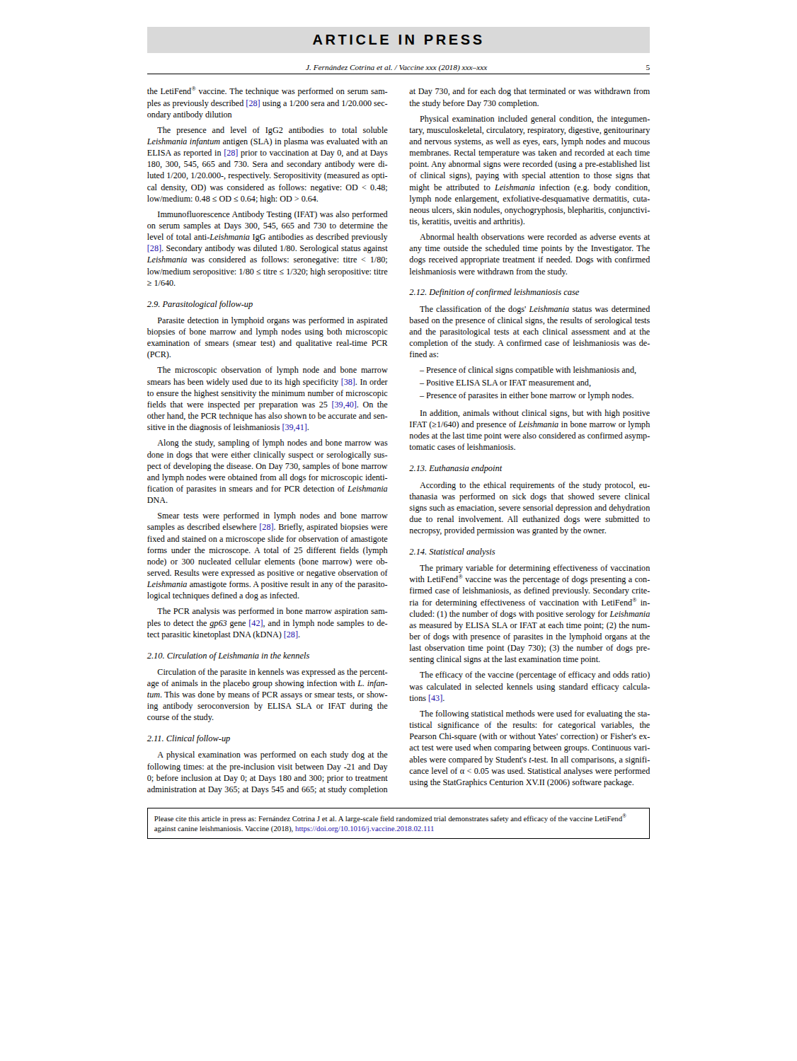ARTICLE IN PRESS
J. Fernández Cotrina et al. / Vaccine xxx (2018) xxx–xxx 5
the LetiFend® vaccine. The technique was performed on serum samples as previously described [28] using a 1/200 sera and 1/20.000 secondary antibody dilution
The presence and level of IgG2 antibodies to total soluble Leishmania infantum antigen (SLA) in plasma was evaluated with an ELISA as reported in [28] prior to vaccination at Day 0, and at Days 180, 300, 545, 665 and 730. Sera and secondary antibody were diluted 1/200, 1/20.000-, respectively. Seropositivity (measured as optical density, OD) was considered as follows: negative: OD < 0.48; low/medium: 0.48 ≤ OD ≤ 0.64; high: OD > 0.64.
Immunofluorescence Antibody Testing (IFAT) was also performed on serum samples at Days 300, 545, 665 and 730 to determine the level of total anti-Leishmania IgG antibodies as described previously [28]. Secondary antibody was diluted 1/80. Serological status against Leishmania was considered as follows: seronegative: titre < 1/80; low/medium seropositive: 1/80 ≤ titre ≤ 1/320; high seropositive: titre ≥ 1/640.
2.9. Parasitological follow-up
Parasite detection in lymphoid organs was performed in aspirated biopsies of bone marrow and lymph nodes using both microscopic examination of smears (smear test) and qualitative real-time PCR (PCR).
The microscopic observation of lymph node and bone marrow smears has been widely used due to its high specificity [38]. In order to ensure the highest sensitivity the minimum number of microscopic fields that were inspected per preparation was 25 [39,40]. On the other hand, the PCR technique has also shown to be accurate and sensitive in the diagnosis of leishmaniosis [39,41].
Along the study, sampling of lymph nodes and bone marrow was done in dogs that were either clinically suspect or serologically suspect of developing the disease. On Day 730, samples of bone marrow and lymph nodes were obtained from all dogs for microscopic identification of parasites in smears and for PCR detection of Leishmania DNA.
Smear tests were performed in lymph nodes and bone marrow samples as described elsewhere [28]. Briefly, aspirated biopsies were fixed and stained on a microscope slide for observation of amastigote forms under the microscope. A total of 25 different fields (lymph node) or 300 nucleated cellular elements (bone marrow) were observed. Results were expressed as positive or negative observation of Leishmania amastigote forms. A positive result in any of the parasitological techniques defined a dog as infected.
The PCR analysis was performed in bone marrow aspiration samples to detect the gp63 gene [42], and in lymph node samples to detect parasitic kinetoplast DNA (kDNA) [28].
2.10. Circulation of Leishmania in the kennels
Circulation of the parasite in kennels was expressed as the percentage of animals in the placebo group showing infection with L. infantum. This was done by means of PCR assays or smear tests, or showing antibody seroconversion by ELISA SLA or IFAT during the course of the study.
2.11. Clinical follow-up
A physical examination was performed on each study dog at the following times: at the pre-inclusion visit between Day -21 and Day 0; before inclusion at Day 0; at Days 180 and 300; prior to treatment administration at Day 365; at Days 545 and 665; at study completion at Day 730, and for each dog that terminated or was withdrawn from the study before Day 730 completion.
Physical examination included general condition, the integumentary, musculoskeletal, circulatory, respiratory, digestive, genitourinary and nervous systems, as well as eyes, ears, lymph nodes and mucous membranes. Rectal temperature was taken and recorded at each time point. Any abnormal signs were recorded (using a pre-established list of clinical signs), paying with special attention to those signs that might be attributed to Leishmania infection (e.g. body condition, lymph node enlargement, exfoliative-desquamative dermatitis, cutaneous ulcers, skin nodules, onychogryphosis, blepharitis, conjunctivitis, keratitis, uveitis and arthritis).
Abnormal health observations were recorded as adverse events at any time outside the scheduled time points by the Investigator. The dogs received appropriate treatment if needed. Dogs with confirmed leishmaniosis were withdrawn from the study.
2.12. Definition of confirmed leishmaniosis case
The classification of the dogs' Leishmania status was determined based on the presence of clinical signs, the results of serological tests and the parasitological tests at each clinical assessment and at the completion of the study. A confirmed case of leishmaniosis was defined as:
Presence of clinical signs compatible with leishmaniosis and,
Positive ELISA SLA or IFAT measurement and,
Presence of parasites in either bone marrow or lymph nodes.
In addition, animals without clinical signs, but with high positive IFAT (≥1/640) and presence of Leishmania in bone marrow or lymph nodes at the last time point were also considered as confirmed asymptomatic cases of leishmaniosis.
2.13. Euthanasia endpoint
According to the ethical requirements of the study protocol, euthanasia was performed on sick dogs that showed severe clinical signs such as emaciation, severe sensorial depression and dehydration due to renal involvement. All euthanized dogs were submitted to necropsy, provided permission was granted by the owner.
2.14. Statistical analysis
The primary variable for determining effectiveness of vaccination with LetiFend® vaccine was the percentage of dogs presenting a confirmed case of leishmaniosis, as defined previously. Secondary criteria for determining effectiveness of vaccination with LetiFend® included: (1) the number of dogs with positive serology for Leishmania as measured by ELISA SLA or IFAT at each time point; (2) the number of dogs with presence of parasites in the lymphoid organs at the last observation time point (Day 730); (3) the number of dogs presenting clinical signs at the last examination time point.
The efficacy of the vaccine (percentage of efficacy and odds ratio) was calculated in selected kennels using standard efficacy calculations [43].
The following statistical methods were used for evaluating the statistical significance of the results: for categorical variables, the Pearson Chi-square (with or without Yates' correction) or Fisher's exact test were used when comparing between groups. Continuous variables were compared by Student's t-test. In all comparisons, a significance level of α < 0.05 was used. Statistical analyses were performed using the StatGraphics Centurion XV.II (2006) software package.
Please cite this article in press as: Fernández Cotrina J et al. A large-scale field randomized trial demonstrates safety and efficacy of the vaccine LetiFend® against canine leishmaniosis. Vaccine (2018), https://doi.org/10.1016/j.vaccine.2018.02.111